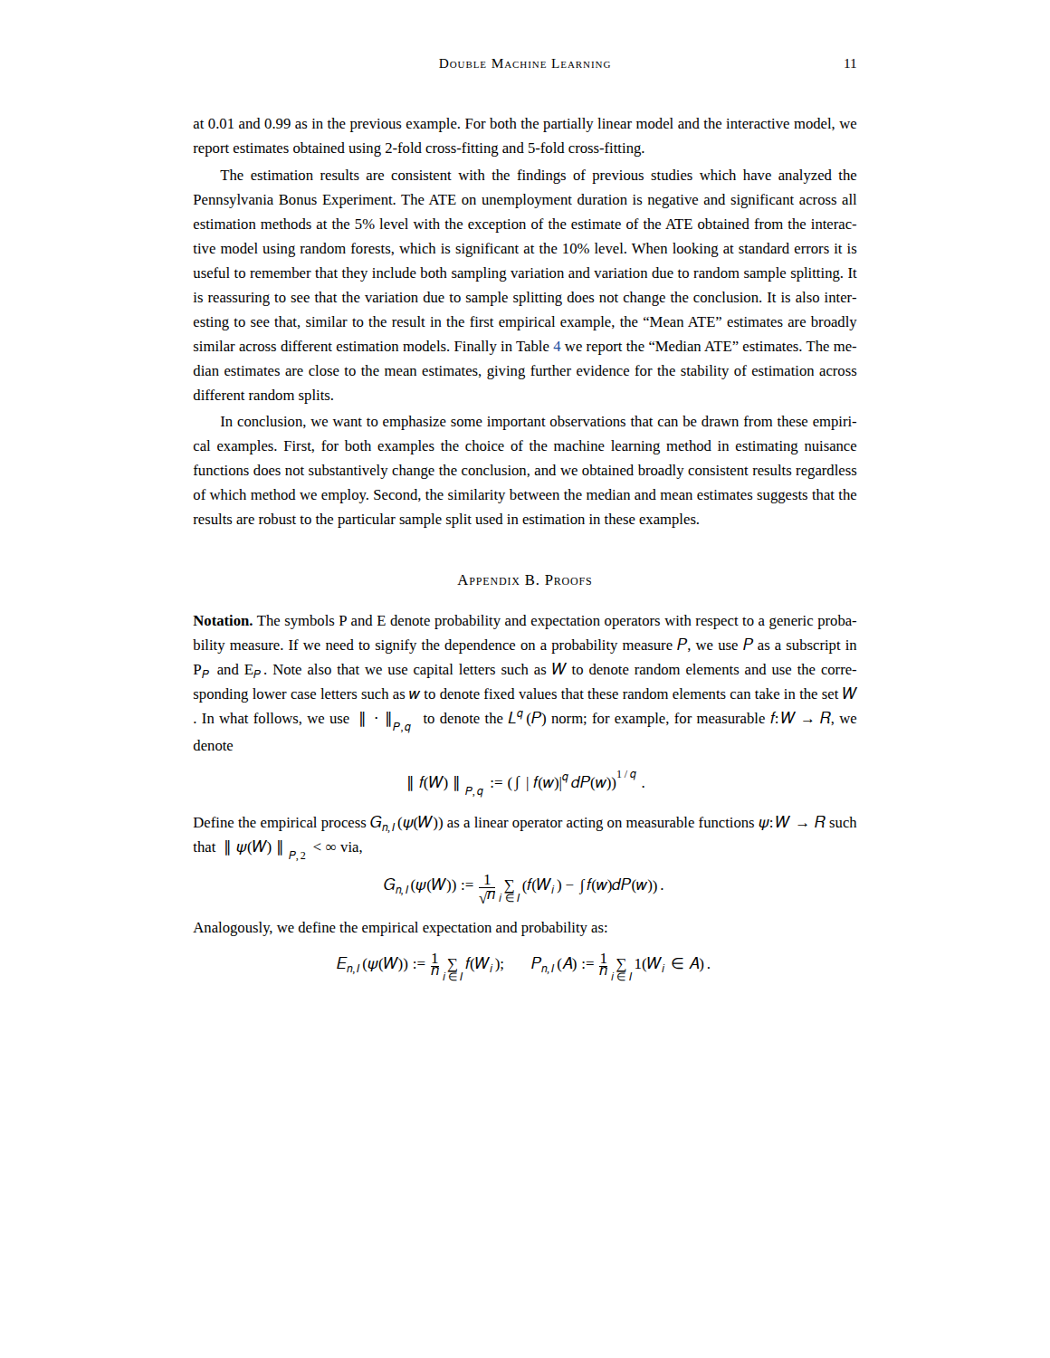Double Machine Learning 11
at 0.01 and 0.99 as in the previous example. For both the partially linear model and the interactive model, we report estimates obtained using 2-fold cross-fitting and 5-fold cross-fitting.
The estimation results are consistent with the findings of previous studies which have analyzed the Pennsylvania Bonus Experiment. The ATE on unemployment duration is negative and significant across all estimation methods at the 5% level with the exception of the estimate of the ATE obtained from the interactive model using random forests, which is significant at the 10% level. When looking at standard errors it is useful to remember that they include both sampling variation and variation due to random sample splitting. It is reassuring to see that the variation due to sample splitting does not change the conclusion. It is also interesting to see that, similar to the result in the first empirical example, the “Mean ATE” estimates are broadly similar across different estimation models. Finally in Table 4 we report the “Median ATE” estimates. The median estimates are close to the mean estimates, giving further evidence for the stability of estimation across different random splits.
In conclusion, we want to emphasize some important observations that can be drawn from these empirical examples. First, for both examples the choice of the machine learning method in estimating nuisance functions does not substantively change the conclusion, and we obtained broadly consistent results regardless of which method we employ. Second, the similarity between the median and mean estimates suggests that the results are robust to the particular sample split used in estimation in these examples.
Appendix B. Proofs
Notation. The symbols P and E denote probability and expectation operators with respect to a generic probability measure. If we need to signify the dependence on a probability measure P, we use P as a subscript in PP and EP. Note also that we use capital letters such as W to denote random elements and use the corresponding lower case letters such as w to denote fixed values that these random elements can take in the set W. In what follows, we use ∥⋅∥P,q to denote the Lq(P) norm; for example, for measurable f:W→R, we denote
∥f(W)∥P,q := ( ∫ |f(w)|q dP(w) ) 1/q .
Define the empirical process Gn,I(ψ(W)) as a linear operator acting on measurable functions ψ:W→R such that ∥ψ(W)∥P,2<∞ via,
Gn,I (ψ(W)) := 1n ∑i∈I ( f(Wi) − ∫f(w)dP(w) ) .
Analogously, we define the empirical expectation and probability as:
En,I (ψ(W)) := 1n ∑i∈I f(Wi) ; Pn,I (A) := 1n ∑i∈I 1(Wi∈A) .